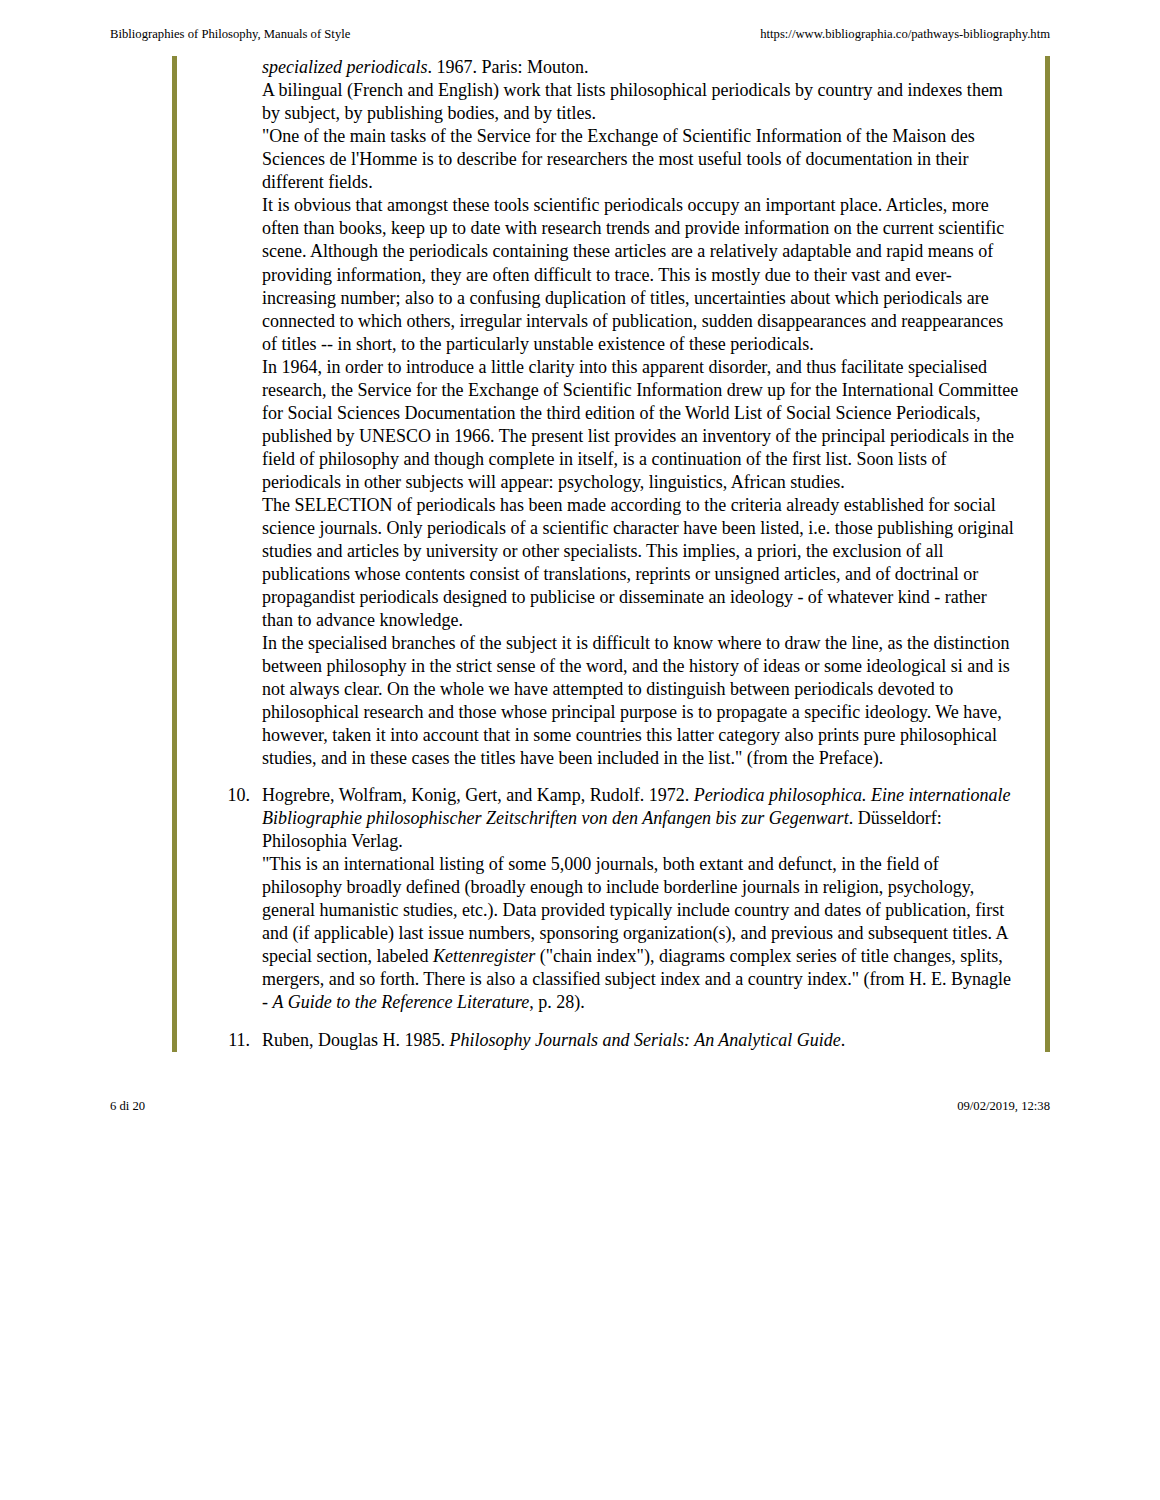Bibliographies of Philosophy, Manuals of Style
https://www.bibliographia.co/pathways-bibliography.htm
specialized periodicals. 1967. Paris: Mouton.
A bilingual (French and English) work that lists philosophical periodicals by country and indexes them by subject, by publishing bodies, and by titles.
"One of the main tasks of the Service for the Exchange of Scientific Information of the Maison des Sciences de l'Homme is to describe for researchers the most useful tools of documentation in their different fields.
It is obvious that amongst these tools scientific periodicals occupy an important place. Articles, more often than books, keep up to date with research trends and provide information on the current scientific scene. Although the periodicals containing these articles are a relatively adaptable and rapid means of providing information, they are often difficult to trace. This is mostly due to their vast and ever-increasing number; also to a confusing duplication of titles, uncertainties about which periodicals are connected to which others, irregular intervals of publication, sudden disappearances and reappearances of titles -- in short, to the particularly unstable existence of these periodicals.
In 1964, in order to introduce a little clarity into this apparent disorder, and thus facilitate specialised research, the Service for the Exchange of Scientific Information drew up for the International Committee for Social Sciences Documentation the third edition of the World List of Social Science Periodicals, published by UNESCO in 1966. The present list provides an inventory of the principal periodicals in the field of philosophy and though complete in itself, is a continuation of the first list. Soon lists of periodicals in other subjects will appear: psychology, linguistics, African studies.
The SELECTION of periodicals has been made according to the criteria already established for social science journals. Only periodicals of a scientific character have been listed, i.e. those publishing original studies and articles by university or other specialists. This implies, a priori, the exclusion of all publications whose contents consist of translations, reprints or unsigned articles, and of doctrinal or propagandist periodicals designed to publicise or disseminate an ideology - of whatever kind - rather than to advance knowledge.
In the specialised branches of the subject it is difficult to know where to draw the line, as the distinction between philosophy in the strict sense of the word, and the history of ideas or some ideological si and is not always clear. On the whole we have attempted to distinguish between periodicals devoted to philosophical research and those whose principal purpose is to propagate a specific ideology. We have, however, taken it into account that in some countries this latter category also prints pure philosophical studies, and in these cases the titles have been included in the list." (from the Preface).
10.
Hogrebre, Wolfram, Konig, Gert, and Kamp, Rudolf. 1972. Periodica philosophica. Eine internationale Bibliographie philosophischer Zeitschriften von den Anfangen bis zur Gegenwart. Düsseldorf: Philosophia Verlag.
"This is an international listing of some 5,000 journals, both extant and defunct, in the field of philosophy broadly defined (broadly enough to include borderline journals in religion, psychology, general humanistic studies, etc.). Data provided typically include country and dates of publication, first and (if applicable) last issue numbers, sponsoring organization(s), and previous and subsequent titles. A special section, labeled Kettenregister ("chain index"), diagrams complex series of title changes, splits, mergers, and so forth. There is also a classified subject index and a country index." (from H. E. Bynagle - A Guide to the Reference Literature, p. 28).
11.
Ruben, Douglas H. 1985. Philosophy Journals and Serials: An Analytical Guide.
6 di 20
09/02/2019, 12:38